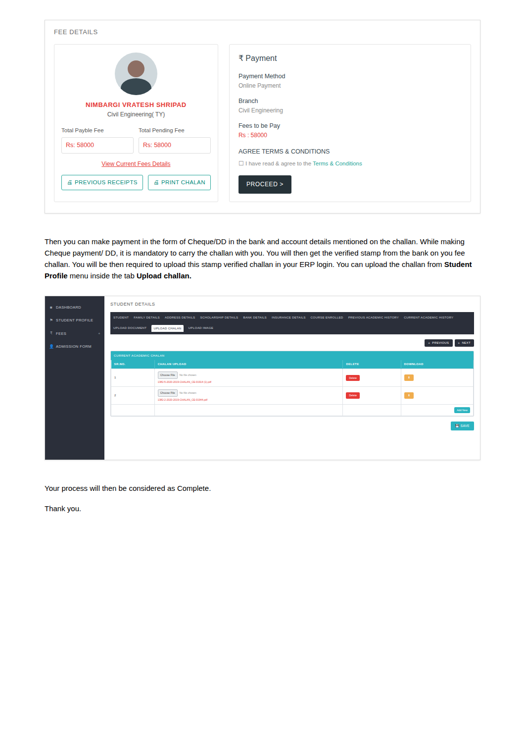FEE DETAILS
NIMBARGI VRATESH SHRIPAD
Civil Engineering( TY)
Total Payble Fee
Rs: 58000
Total Pending Fee
Rs: 58000
View Current Fees Details
🖨 PREVIOUS RECEIPTS 🖨 PRINT CHALAN
₹ Payment
Payment Method
Online Payment
Branch
Civil Engineering
Fees to be Pay
Rs : 58000
AGREE TERMS & CONDITIONS
☐ I have read & agree to the Terms & Conditions
PROCEED >
Then you can make payment in the form of Cheque/DD in the bank and account details mentioned on the challan. While making Cheque payment/ DD, it is mandatory to carry the challan with you. You will then get the verified stamp from the bank on you fee challan. You will be then required to upload this stamp verified challan in your ERP login. You can upload the challan from Student Profile menu inside the tab Upload challan.
■ DASHBOARD
⚑ STUDENT PROFILE
₹ FEES
👤 ADMISSION FORM
STUDENT DETAILS
STUDENT FAMILY DETAILS ADDRESS DETAILS SCHOLARSHIP DETAILS BANK DETAILS INSURANCE DETAILS COURSE ENROLLED PREVIOUS ACADEMIC HISTORY CURRENT ACADEMIC HISTORY UPLOAD DOCUMENT UPLOAD CHALAN UPLOAD IMAGE
« PREVIOUS » NEXT
CURRENT ACADEMIC CHALAN
| SR.NO. | CHALAN UPLOAD | DELETE | DOWNLOAD |
| --- | --- | --- | --- |
| 1 | Choose File No file chosen 1382-5-2020-2019-CHALAN_CE-01914 (1).pdf | Delete | ⬇ |
| 2 | Choose File No file chosen 1382-2-2020-2019-CHALAN_CE-01944.pdf | Delete | ⬇ |
| | | | Add New |
💾 SAVE
Your process will then be considered as Complete.
Thank you.